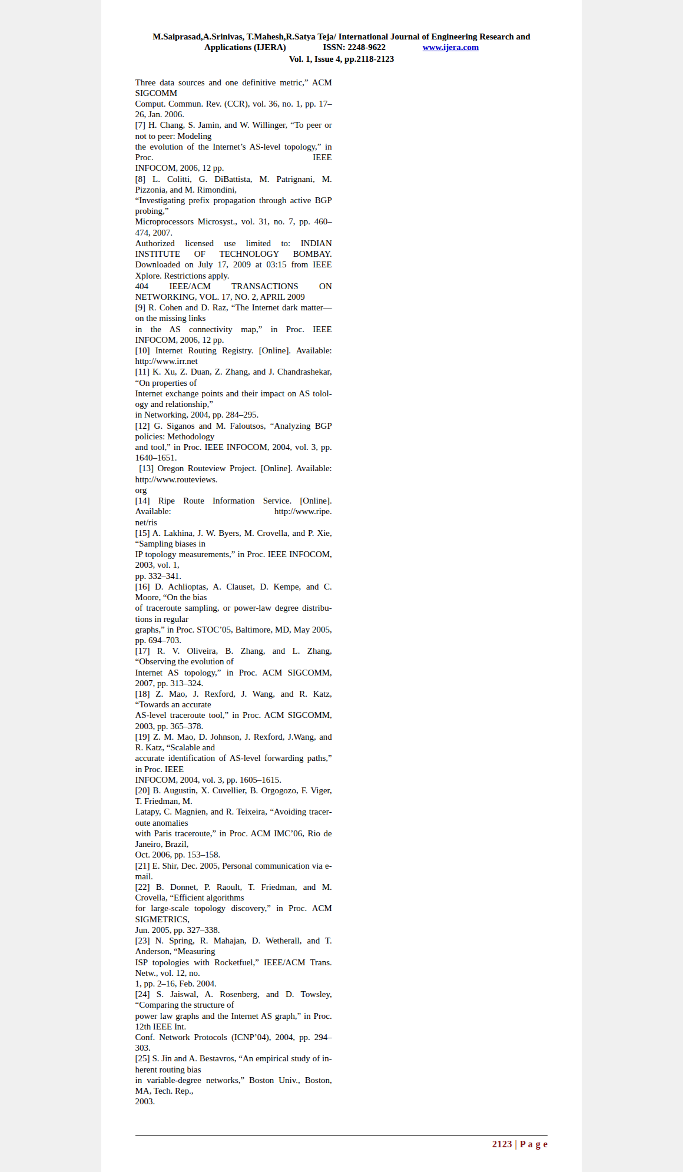M.Saiprasad,A.Srinivas, T.Mahesh,R.Satya Teja/ International Journal of Engineering Research and Applications (IJERA) ISSN: 2248-9622 www.ijera.com Vol. 1, Issue 4, pp.2118-2123
Three data sources and one definitive metric,” ACM SIGCOMM
Comput. Commun. Rev. (CCR), vol. 36, no. 1, pp. 17–26, Jan. 2006.
[7] H. Chang, S. Jamin, and W. Willinger, “To peer or not to peer: Modeling
the evolution of the Internet’s AS-level topology,” in Proc. IEEE
INFOCOM, 2006, 12 pp.
[8] L. Colitti, G. DiBattista, M. Patrignani, M. Pizzonia, and M. Rimondini,
“Investigating prefix propagation through active BGP probing,”
Microprocessors Microsyst., vol. 31, no. 7, pp. 460–474, 2007.
Authorized licensed use limited to: INDIAN INSTITUTE OF TECHNOLOGY BOMBAY. Downloaded on July 17, 2009 at 03:15 from IEEE Xplore. Restrictions apply.
404 IEEE/ACM TRANSACTIONS ON NETWORKING, VOL. 17, NO. 2, APRIL 2009
[9] R. Cohen and D. Raz, “The Internet dark matter—on the missing links
in the AS connectivity map,” in Proc. IEEE INFOCOM, 2006, 12 pp.
[10] Internet Routing Registry. [Online]. Available: http://www.irr.net
[11] K. Xu, Z. Duan, Z. Zhang, and J. Chandrashekar, “On properties of
Internet exchange points and their impact on AS tolology and relationship,”
in Networking, 2004, pp. 284–295.
[12] G. Siganos and M. Faloutsos, “Analyzing BGP policies: Methodology
and tool,” in Proc. IEEE INFOCOM, 2004, vol. 3, pp. 1640–1651.
[13] Oregon Routeview Project. [Online]. Available: http://www.routeviews.
org
[14] Ripe Route Information Service. [Online]. Available: http://www.ripe.
net/ris
[15] A. Lakhina, J. W. Byers, M. Crovella, and P. Xie, “Sampling biases in
IP topology measurements,” in Proc. IEEE INFOCOM, 2003, vol. 1,
pp. 332–341.
[16] D. Achlioptas, A. Clauset, D. Kempe, and C. Moore, “On the bias
of traceroute sampling, or power-law degree distributions in regular
graphs,” in Proc. STOC’05, Baltimore, MD, May 2005, pp. 694–703.
[17] R. V. Oliveira, B. Zhang, and L. Zhang, “Observing the evolution of
Internet AS topology,” in Proc. ACM SIGCOMM, 2007, pp. 313–324.
[18] Z. Mao, J. Rexford, J. Wang, and R. Katz, “Towards an accurate
AS-level traceroute tool,” in Proc. ACM SIGCOMM, 2003, pp. 365–378.
[19] Z. M. Mao, D. Johnson, J. Rexford, J.Wang, and R. Katz, “Scalable and
accurate identification of AS-level forwarding paths,” in Proc. IEEE
INFOCOM, 2004, vol. 3, pp. 1605–1615.
[20] B. Augustin, X. Cuvellier, B. Orgogozo, F. Viger, T. Friedman, M.
Latapy, C. Magnien, and R. Teixeira, “Avoiding traceroute anomalies
with Paris traceroute,” in Proc. ACM IMC’06, Rio de Janeiro, Brazil,
Oct. 2006, pp. 153–158.
[21] E. Shir, Dec. 2005, Personal communication via e-mail.
[22] B. Donnet, P. Raoult, T. Friedman, and M. Crovella, “Efficient algorithms
for large-scale topology discovery,” in Proc. ACM SIGMETRICS,
Jun. 2005, pp. 327–338.
[23] N. Spring, R. Mahajan, D. Wetherall, and T. Anderson, “Measuring
ISP topologies with Rocketfuel,” IEEE/ACM Trans. Netw., vol. 12, no.
1, pp. 2–16, Feb. 2004.
[24] S. Jaiswal, A. Rosenberg, and D. Towsley, “Comparing the structure of
power law graphs and the Internet AS graph,” in Proc. 12th IEEE Int.
Conf. Network Protocols (ICNP’04), 2004, pp. 294–303.
[25] S. Jin and A. Bestavros, “An empirical study of inherent routing bias
in variable-degree networks,” Boston Univ., Boston, MA, Tech. Rep.,
2003.
2123 | P a g e